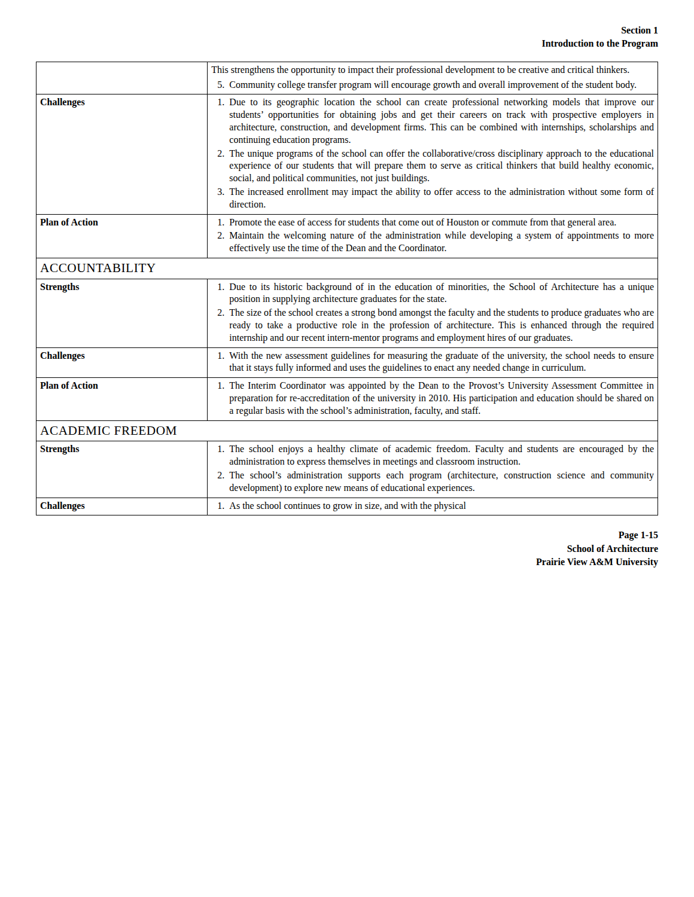Section 1
Introduction to the Program
| | This strengthens the opportunity to impact their professional development to be creative and critical thinkers. Community college transfer program will encourage growth and overall improvement of the student body. |
| Challenges | Due to its geographic location the school can create professional networking models that improve our students’ opportunities for obtaining jobs and get their careers on track with prospective employers in architecture, construction, and development firms. This can be combined with internships, scholarships and continuing education programs. The unique programs of the school can offer the collaborative/cross disciplinary approach to the educational experience of our students that will prepare them to serve as critical thinkers that build healthy economic, social, and political communities, not just buildings. The increased enrollment may impact the ability to offer access to the administration without some form of direction. |
| Plan of Action | Promote the ease of access for students that come out of Houston or commute from that general area. Maintain the welcoming nature of the administration while developing a system of appointments to more effectively use the time of the Dean and the Coordinator. |
| ACCOUNTABILITY |
| Strengths | Due to its historic background of in the education of minorities, the School of Architecture has a unique position in supplying architecture graduates for the state. The size of the school creates a strong bond amongst the faculty and the students to produce graduates who are ready to take a productive role in the profession of architecture. This is enhanced through the required internship and our recent intern-mentor programs and employment hires of our graduates. |
| Challenges | With the new assessment guidelines for measuring the graduate of the university, the school needs to ensure that it stays fully informed and uses the guidelines to enact any needed change in curriculum. |
| Plan of Action | The Interim Coordinator was appointed by the Dean to the Provost’s University Assessment Committee in preparation for re-accreditation of the university in 2010. His participation and education should be shared on a regular basis with the school’s administration, faculty, and staff. |
| ACADEMIC FREEDOM |
| Strengths | The school enjoys a healthy climate of academic freedom. Faculty and students are encouraged by the administration to express themselves in meetings and classroom instruction. The school’s administration supports each program (architecture, construction science and community development) to explore new means of educational experiences. |
| Challenges | As the school continues to grow in size, and with the physical |
Page 1-15
School of Architecture
Prairie View A&M University